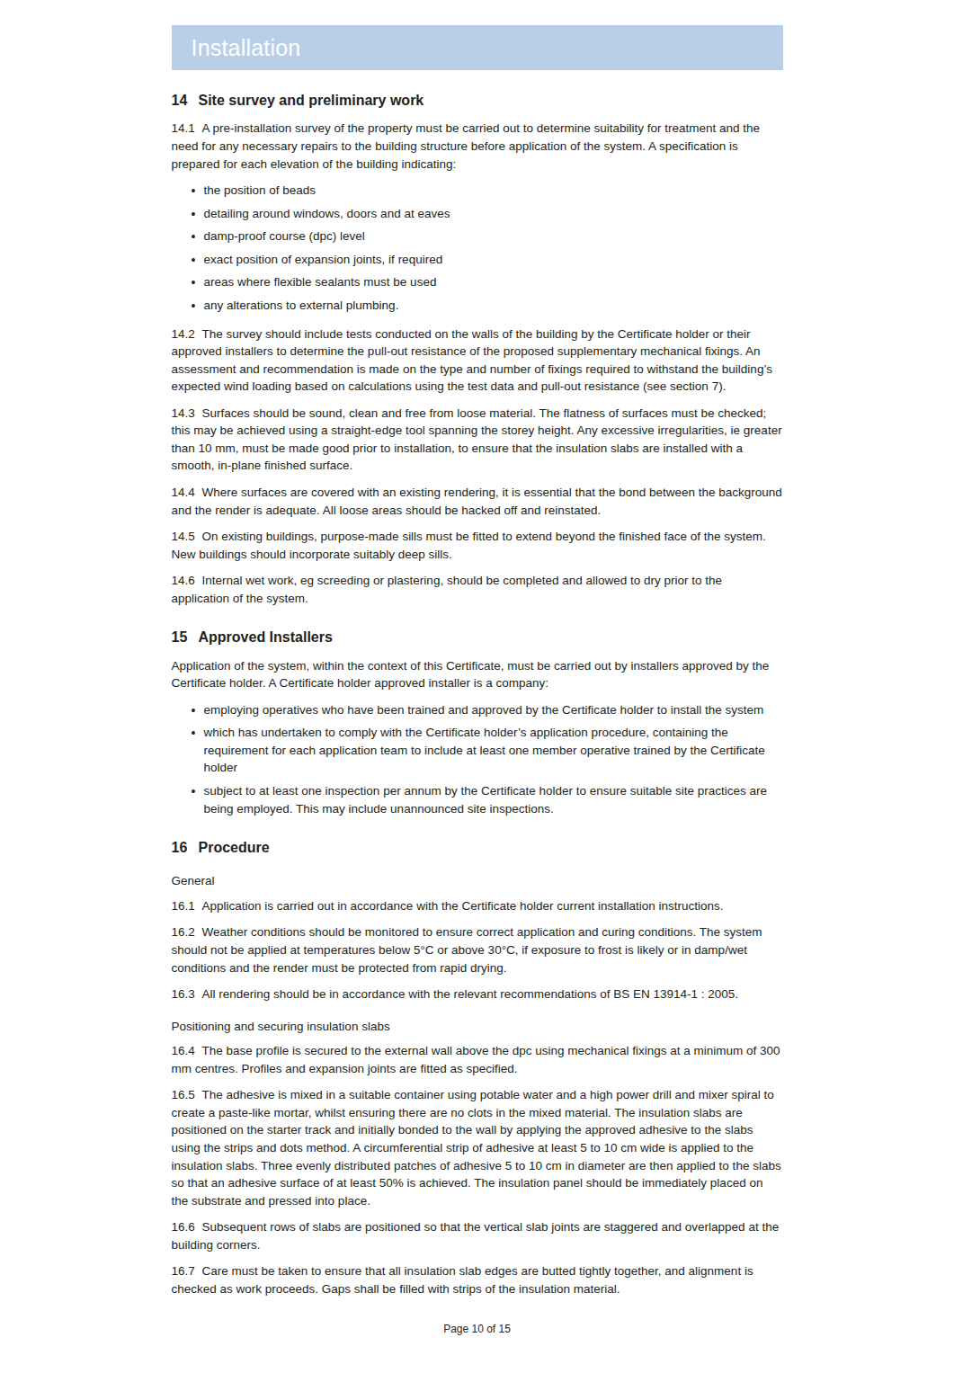Installation
14 Site survey and preliminary work
14.1 A pre-installation survey of the property must be carried out to determine suitability for treatment and the need for any necessary repairs to the building structure before application of the system. A specification is prepared for each elevation of the building indicating:
the position of beads
detailing around windows, doors and at eaves
damp-proof course (dpc) level
exact position of expansion joints, if required
areas where flexible sealants must be used
any alterations to external plumbing.
14.2 The survey should include tests conducted on the walls of the building by the Certificate holder or their approved installers to determine the pull-out resistance of the proposed supplementary mechanical fixings. An assessment and recommendation is made on the type and number of fixings required to withstand the building’s expected wind loading based on calculations using the test data and pull-out resistance (see section 7).
14.3 Surfaces should be sound, clean and free from loose material. The flatness of surfaces must be checked; this may be achieved using a straight-edge tool spanning the storey height. Any excessive irregularities, ie greater than 10 mm, must be made good prior to installation, to ensure that the insulation slabs are installed with a smooth, in-plane finished surface.
14.4 Where surfaces are covered with an existing rendering, it is essential that the bond between the background and the render is adequate. All loose areas should be hacked off and reinstated.
14.5 On existing buildings, purpose-made sills must be fitted to extend beyond the finished face of the system. New buildings should incorporate suitably deep sills.
14.6 Internal wet work, eg screeding or plastering, should be completed and allowed to dry prior to the application of the system.
15 Approved Installers
Application of the system, within the context of this Certificate, must be carried out by installers approved by the Certificate holder. A Certificate holder approved installer is a company:
employing operatives who have been trained and approved by the Certificate holder to install the system
which has undertaken to comply with the Certificate holder’s application procedure, containing the requirement for each application team to include at least one member operative trained by the Certificate holder
subject to at least one inspection per annum by the Certificate holder to ensure suitable site practices are being employed. This may include unannounced site inspections.
16 Procedure
General
16.1 Application is carried out in accordance with the Certificate holder current installation instructions.
16.2 Weather conditions should be monitored to ensure correct application and curing conditions. The system should not be applied at temperatures below 5°C or above 30°C, if exposure to frost is likely or in damp/wet conditions and the render must be protected from rapid drying.
16.3 All rendering should be in accordance with the relevant recommendations of BS EN 13914-1 : 2005.
Positioning and securing insulation slabs
16.4 The base profile is secured to the external wall above the dpc using mechanical fixings at a minimum of 300 mm centres. Profiles and expansion joints are fitted as specified.
16.5 The adhesive is mixed in a suitable container using potable water and a high power drill and mixer spiral to create a paste-like mortar, whilst ensuring there are no clots in the mixed material. The insulation slabs are positioned on the starter track and initially bonded to the wall by applying the approved adhesive to the slabs using the strips and dots method. A circumferential strip of adhesive at least 5 to 10 cm wide is applied to the insulation slabs. Three evenly distributed patches of adhesive 5 to 10 cm in diameter are then applied to the slabs so that an adhesive surface of at least 50% is achieved. The insulation panel should be immediately placed on the substrate and pressed into place.
16.6 Subsequent rows of slabs are positioned so that the vertical slab joints are staggered and overlapped at the building corners.
16.7 Care must be taken to ensure that all insulation slab edges are butted tightly together, and alignment is checked as work proceeds. Gaps shall be filled with strips of the insulation material.
Page 10 of 15